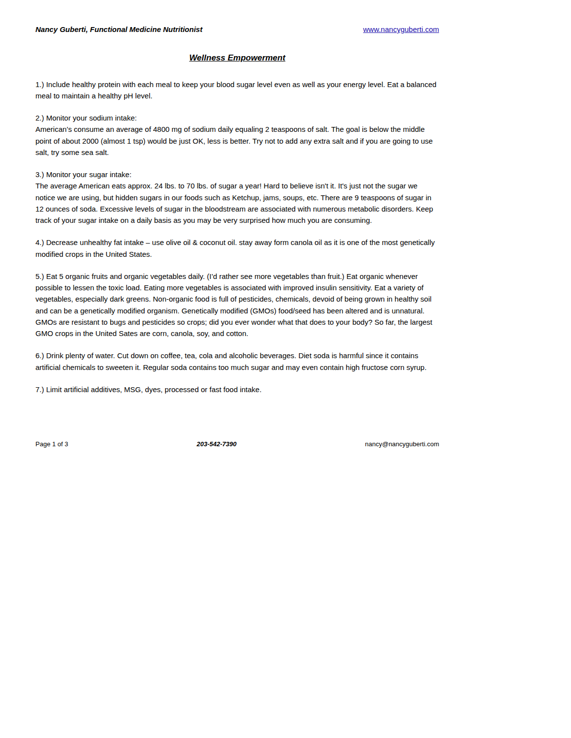Nancy Guberti, Functional Medicine Nutritionist www.nancyguberti.com
Wellness Empowerment
1.) Include healthy protein with each meal to keep your blood sugar level even as well as your energy level. Eat a balanced meal to maintain a healthy pH level.
2.) Monitor your sodium intake:
American’s consume an average of 4800 mg of sodium daily equaling 2 teaspoons of salt. The goal is below the middle point of about 2000 (almost 1 tsp) would be just OK, less is better. Try not to add any extra salt and if you are going to use salt, try some sea salt.
3.) Monitor your sugar intake:
The average American eats approx. 24 lbs. to 70 lbs. of sugar a year! Hard to believe isn't it. It's just not the sugar we notice we are using, but hidden sugars in our foods such as Ketchup, jams, soups, etc. There are 9 teaspoons of sugar in 12 ounces of soda. Excessive levels of sugar in the bloodstream are associated with numerous metabolic disorders. Keep track of your sugar intake on a daily basis as you may be very surprised how much you are consuming.
4.) Decrease unhealthy fat intake – use olive oil & coconut oil. stay away form canola oil as it is one of the most genetically modified crops in the United States.
5.) Eat 5 organic fruits and organic vegetables daily. (I’d rather see more vegetables than fruit.) Eat organic whenever possible to lessen the toxic load. Eating more vegetables is associated with improved insulin sensitivity. Eat a variety of vegetables, especially dark greens. Non-organic food is full of pesticides, chemicals, devoid of being grown in healthy soil and can be a genetically modified organism. Genetically modified (GMOs) food/seed has been altered and is unnatural. GMOs are resistant to bugs and pesticides so crops; did you ever wonder what that does to your body? So far, the largest GMO crops in the United Sates are corn, canola, soy, and cotton.
6.) Drink plenty of water. Cut down on coffee, tea, cola and alcoholic beverages. Diet soda is harmful since it contains artificial chemicals to sweeten it. Regular soda contains too much sugar and may even contain high fructose corn syrup.
7.) Limit artificial additives, MSG, dyes, processed or fast food intake.
Page 1 of 3 203-542-7390 nancy@nancyguberti.com